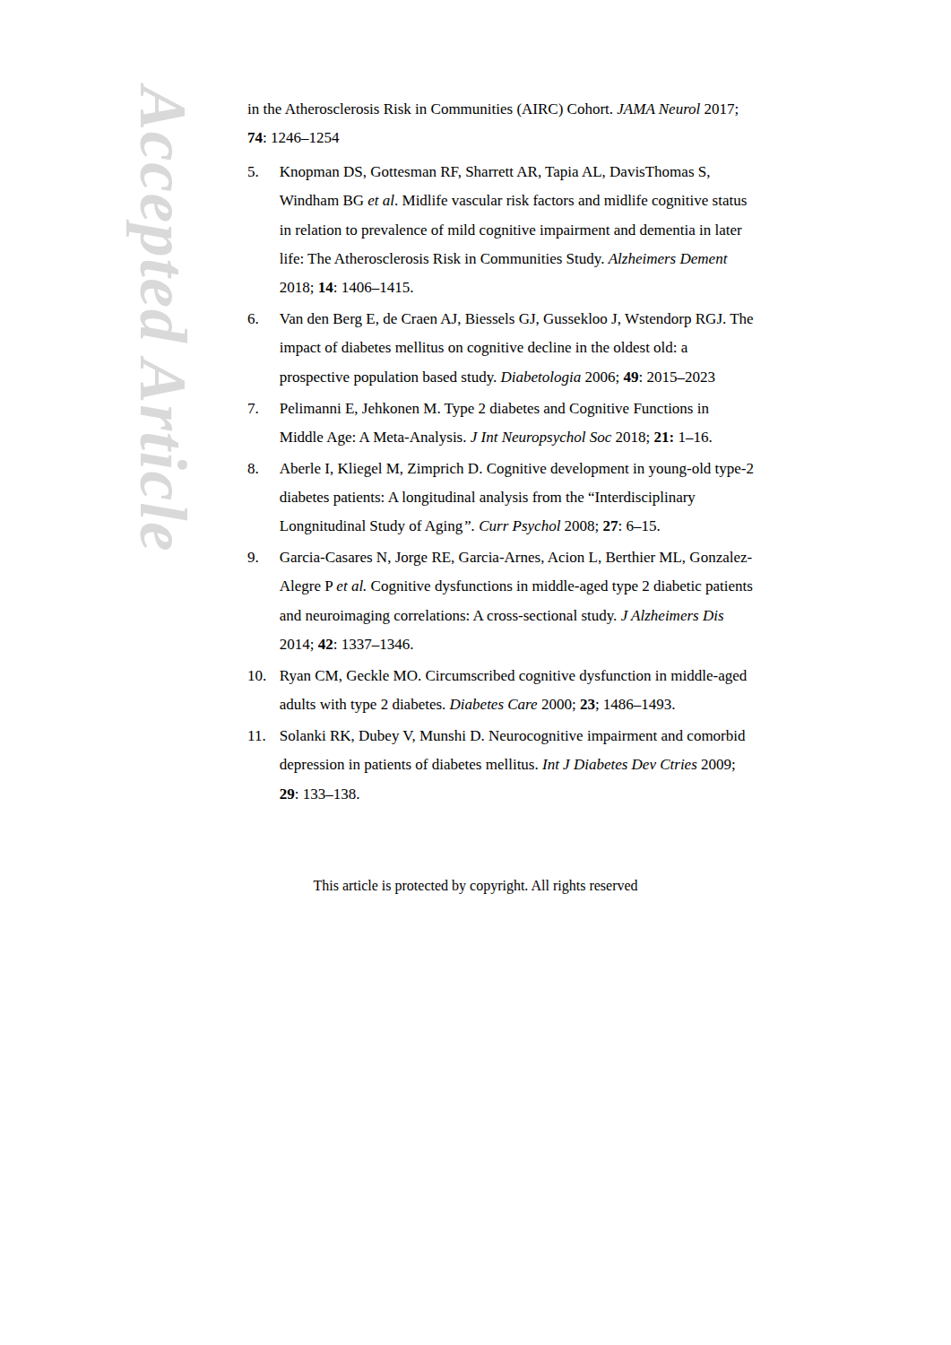Accepted Article
in the Atherosclerosis Risk in Communities (AIRC) Cohort. JAMA Neurol 2017; 74: 1246–1254
5. Knopman DS, Gottesman RF, Sharrett AR, Tapia AL, DavisThomas S, Windham BG et al. Midlife vascular risk factors and midlife cognitive status in relation to prevalence of mild cognitive impairment and dementia in later life: The Atherosclerosis Risk in Communities Study. Alzheimers Dement 2018; 14: 1406–1415.
6. Van den Berg E, de Craen AJ, Biessels GJ, Gussekloo J, Wstendorp RGJ. The impact of diabetes mellitus on cognitive decline in the oldest old: a prospective population based study. Diabetologia 2006; 49: 2015–2023
7. Pelimanni E, Jehkonen M. Type 2 diabetes and Cognitive Functions in Middle Age: A Meta-Analysis. J Int Neuropsychol Soc 2018; 21: 1–16.
8. Aberle I, Kliegel M, Zimprich D. Cognitive development in young-old type-2 diabetes patients: A longitudinal analysis from the “Interdisciplinary Longnitudinal Study of Aging”. Curr Psychol 2008; 27: 6–15.
9. Garcia-Casares N, Jorge RE, Garcia-Arnes, Acion L, Berthier ML, Gonzalez-Alegre P et al. Cognitive dysfunctions in middle-aged type 2 diabetic patients and neuroimaging correlations: A cross-sectional study. J Alzheimers Dis 2014; 42: 1337–1346.
10. Ryan CM, Geckle MO. Circumscribed cognitive dysfunction in middle-aged adults with type 2 diabetes. Diabetes Care 2000; 23; 1486–1493.
11. Solanki RK, Dubey V, Munshi D. Neurocognitive impairment and comorbid depression in patients of diabetes mellitus. Int J Diabetes Dev Ctries 2009; 29: 133–138.
This article is protected by copyright. All rights reserved